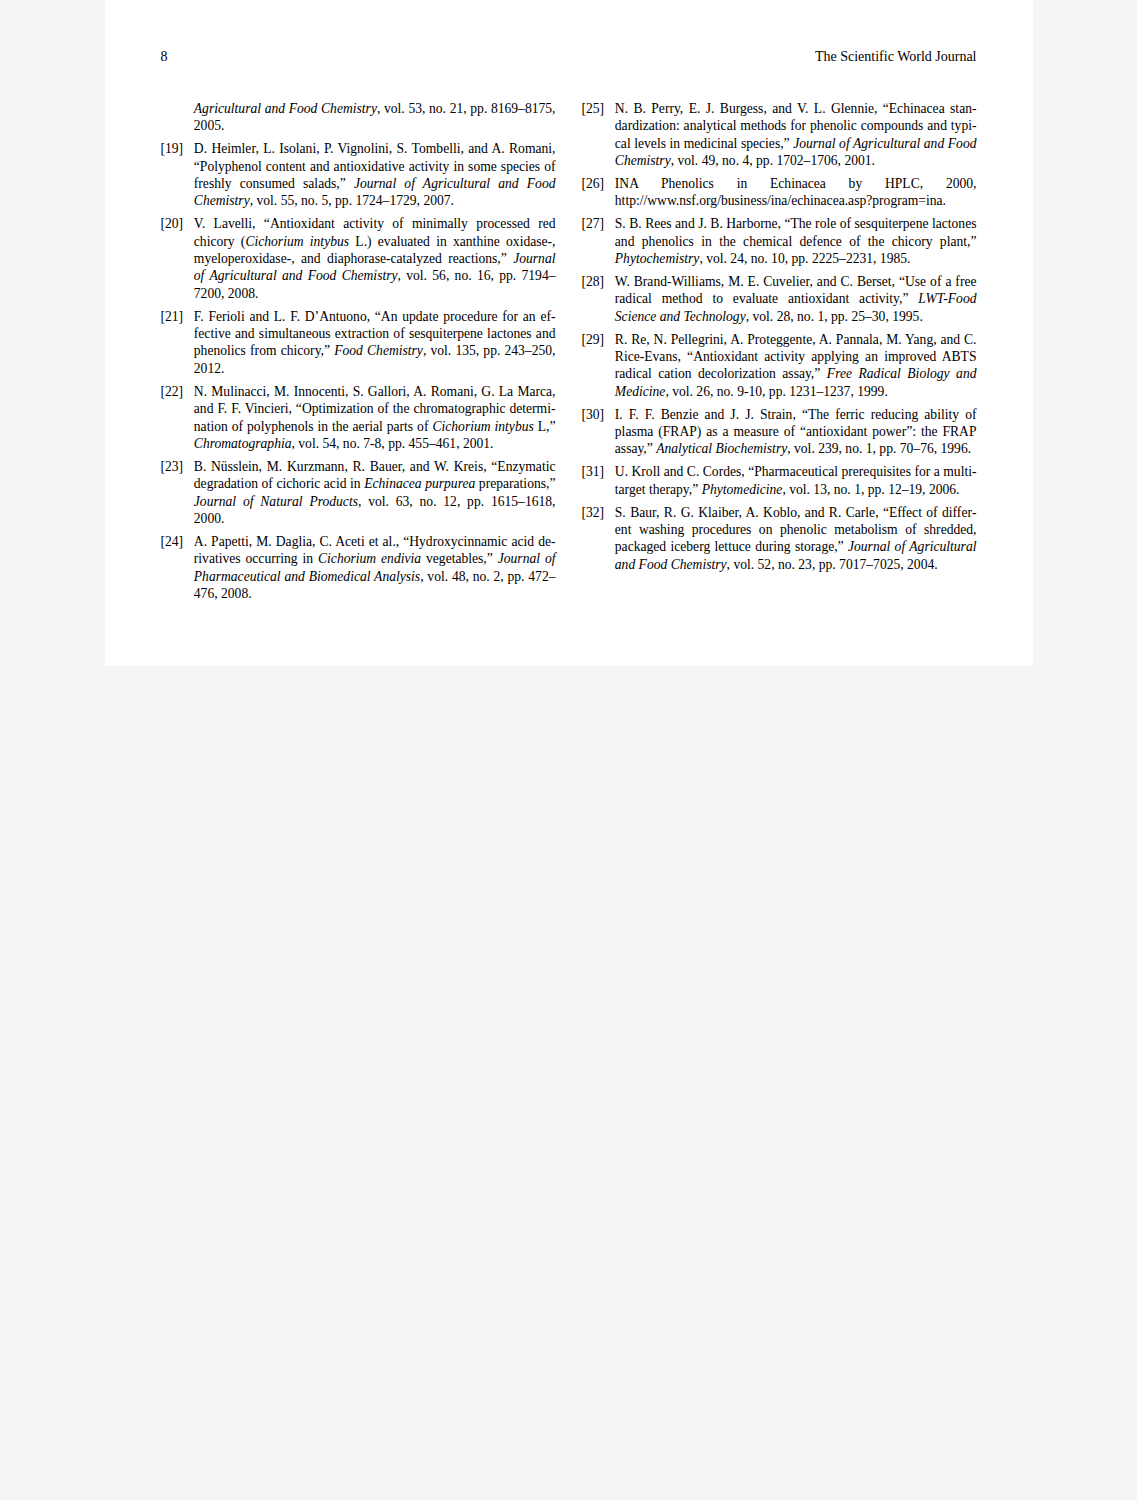8 The Scientific World Journal
Agricultural and Food Chemistry, vol. 53, no. 21, pp. 8169–8175, 2005.
[19] D. Heimler, L. Isolani, P. Vignolini, S. Tombelli, and A. Romani, “Polyphenol content and antioxidative activity in some species of freshly consumed salads,” Journal of Agricultural and Food Chemistry, vol. 55, no. 5, pp. 1724–1729, 2007.
[20] V. Lavelli, “Antioxidant activity of minimally processed red chicory (Cichorium intybus L.) evaluated in xanthine oxidase-, myeloperoxidase-, and diaphorase-catalyzed reactions,” Journal of Agricultural and Food Chemistry, vol. 56, no. 16, pp. 7194–7200, 2008.
[21] F. Ferioli and L. F. D’Antuono, “An update procedure for an effective and simultaneous extraction of sesquiterpene lactones and phenolics from chicory,” Food Chemistry, vol. 135, pp. 243–250, 2012.
[22] N. Mulinacci, M. Innocenti, S. Gallori, A. Romani, G. La Marca, and F. F. Vincieri, “Optimization of the chromatographic determination of polyphenols in the aerial parts of Cichorium intybus L,” Chromatographia, vol. 54, no. 7-8, pp. 455–461, 2001.
[23] B. Nüsslein, M. Kurzmann, R. Bauer, and W. Kreis, “Enzymatic degradation of cichoric acid in Echinacea purpurea preparations,” Journal of Natural Products, vol. 63, no. 12, pp. 1615–1618, 2000.
[24] A. Papetti, M. Daglia, C. Aceti et al., “Hydroxycinnamic acid derivatives occurring in Cichorium endivia vegetables,” Journal of Pharmaceutical and Biomedical Analysis, vol. 48, no. 2, pp. 472–476, 2008.
[25] N. B. Perry, E. J. Burgess, and V. L. Glennie, “Echinacea standardization: analytical methods for phenolic compounds and typical levels in medicinal species,” Journal of Agricultural and Food Chemistry, vol. 49, no. 4, pp. 1702–1706, 2001.
[26] INA Phenolics in Echinacea by HPLC, 2000, http://www.nsf.org/business/ina/echinacea.asp?program=ina.
[27] S. B. Rees and J. B. Harborne, “The role of sesquiterpene lactones and phenolics in the chemical defence of the chicory plant,” Phytochemistry, vol. 24, no. 10, pp. 2225–2231, 1985.
[28] W. Brand-Williams, M. E. Cuvelier, and C. Berset, “Use of a free radical method to evaluate antioxidant activity,” LWT-Food Science and Technology, vol. 28, no. 1, pp. 25–30, 1995.
[29] R. Re, N. Pellegrini, A. Proteggente, A. Pannala, M. Yang, and C. Rice-Evans, “Antioxidant activity applying an improved ABTS radical cation decolorization assay,” Free Radical Biology and Medicine, vol. 26, no. 9-10, pp. 1231–1237, 1999.
[30] I. F. F. Benzie and J. J. Strain, “The ferric reducing ability of plasma (FRAP) as a measure of “antioxidant power”: the FRAP assay,” Analytical Biochemistry, vol. 239, no. 1, pp. 70–76, 1996.
[31] U. Kroll and C. Cordes, “Pharmaceutical prerequisites for a multi-target therapy,” Phytomedicine, vol. 13, no. 1, pp. 12–19, 2006.
[32] S. Baur, R. G. Klaiber, A. Koblo, and R. Carle, “Effect of different washing procedures on phenolic metabolism of shredded, packaged iceberg lettuce during storage,” Journal of Agricultural and Food Chemistry, vol. 52, no. 23, pp. 7017–7025, 2004.